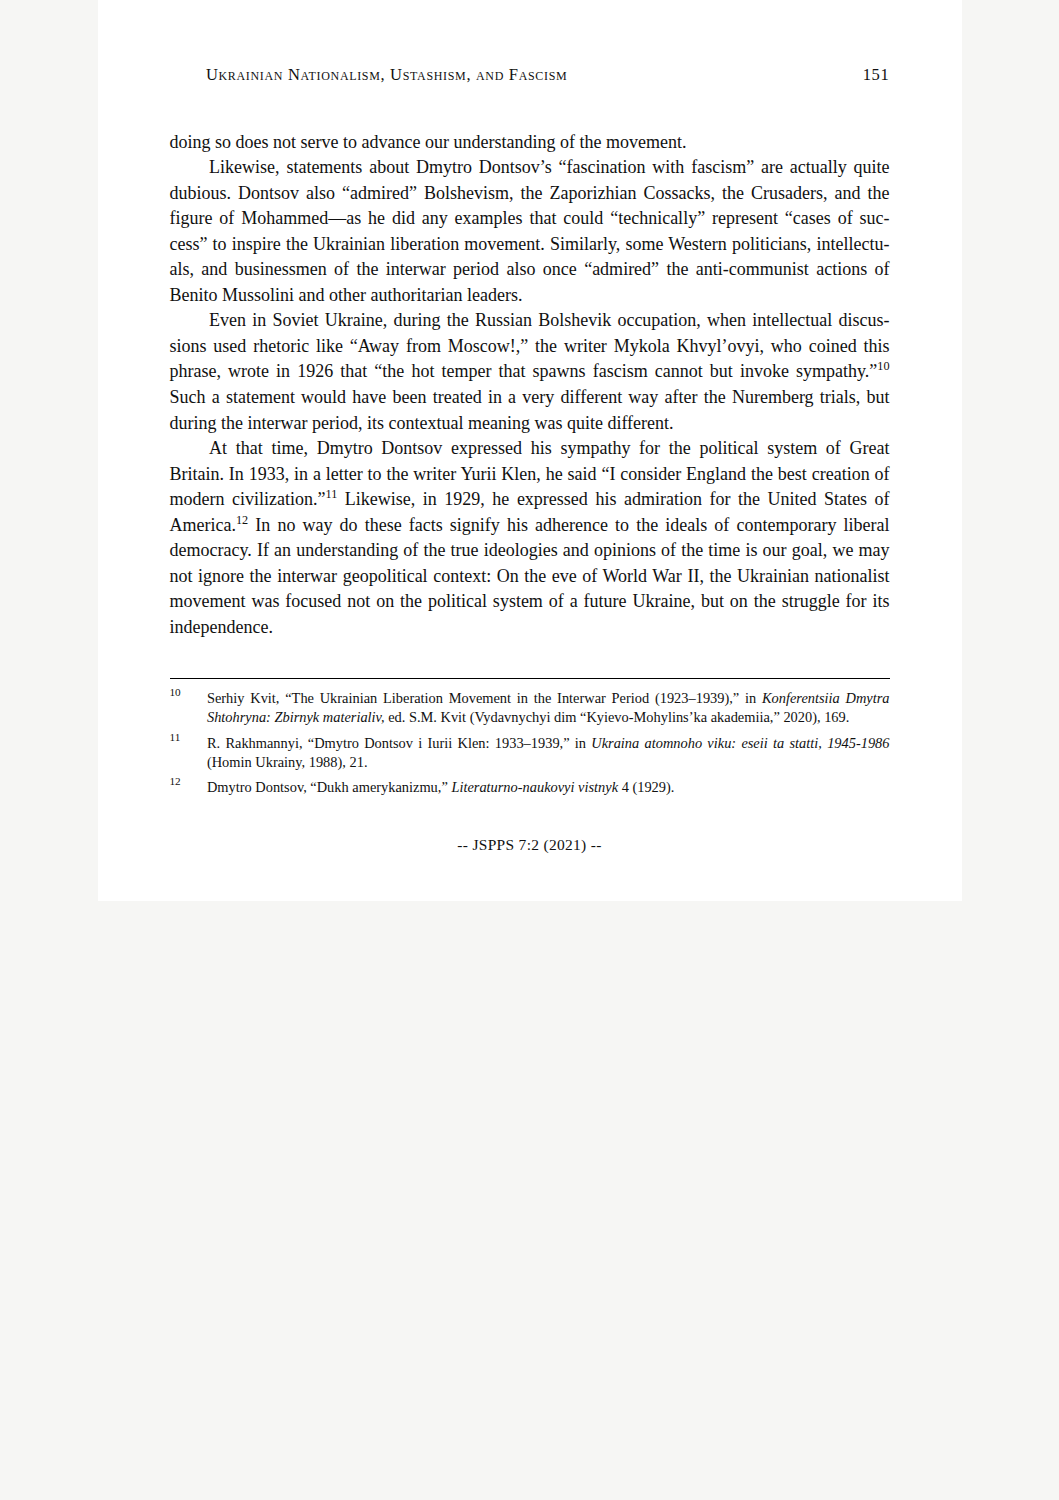Ukrainian Nationalism, Ustashism, and Fascism 151
doing so does not serve to advance our understanding of the movement.
Likewise, statements about Dmytro Dontsov’s “fascination with fascism” are actually quite dubious. Dontsov also “admired” Bolshevism, the Zaporizhian Cossacks, the Crusaders, and the figure of Mohammed—as he did any examples that could “technically” represent “cases of success” to inspire the Ukrainian liberation movement. Similarly, some Western politicians, intellectuals, and businessmen of the interwar period also once “admired” the anti-communist actions of Benito Mussolini and other authoritarian leaders.
Even in Soviet Ukraine, during the Russian Bolshevik occupation, when intellectual discussions used rhetoric like “Away from Moscow!,” the writer Mykola Khvyl’ovyi, who coined this phrase, wrote in 1926 that “the hot temper that spawns fascism cannot but invoke sympathy.”10 Such a statement would have been treated in a very different way after the Nuremberg trials, but during the interwar period, its contextual meaning was quite different.
At that time, Dmytro Dontsov expressed his sympathy for the political system of Great Britain. In 1933, in a letter to the writer Yurii Klen, he said “I consider England the best creation of modern civilization.”11 Likewise, in 1929, he expressed his admiration for the United States of America.12 In no way do these facts signify his adherence to the ideals of contemporary liberal democracy. If an understanding of the true ideologies and opinions of the time is our goal, we may not ignore the interwar geopolitical context: On the eve of World War II, the Ukrainian nationalist movement was focused not on the political system of a future Ukraine, but on the struggle for its independence.
Serhiy Kvit, “The Ukrainian Liberation Movement in the Interwar Period (1923–1939),” in Konferentsiia Dmytra Shtohryna: Zbirnyk materialiv, ed. S.M. Kvit (Vydavnychyi dim “Kyievo-Mohylins’ka akademiia,” 2020), 169.
R. Rakhmannyi, “Dmytro Dontsov i Iurii Klen: 1933–1939,” in Ukraina atomnoho viku: eseii ta statti, 1945-1986 (Homin Ukrainy, 1988), 21.
Dmytro Dontsov, “Dukh amerykanizmu,” Literaturno-naukovyi vistnyk 4 (1929).
-- JSPPS 7:2 (2021) --